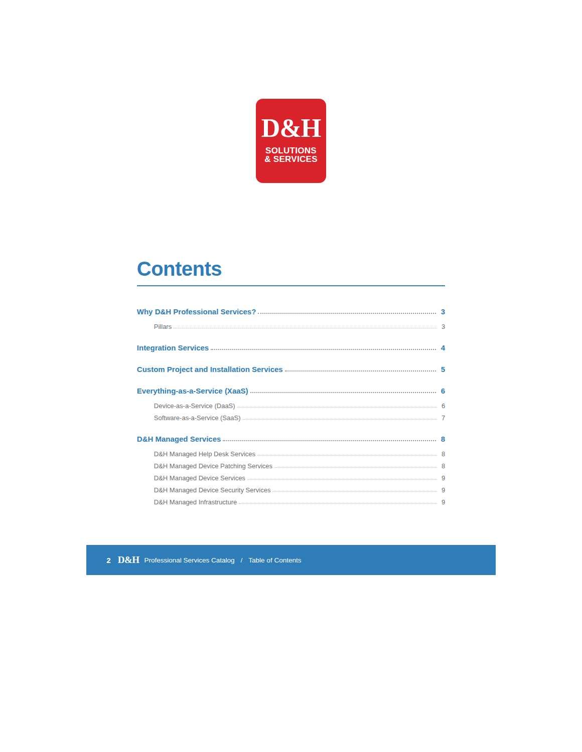D&H
SOLUTIONS& SERVICES
Contents
Why D&H Professional Services? 3
Pillars 3
Integration Services 4
Custom Project and Installation Services 5
Everything-as-a-Service (XaaS) 6
Device-as-a-Service (DaaS) 6
Software-as-a-Service (SaaS) 7
D&H Managed Services 8
D&H Managed Help Desk Services 8
D&H Managed Device Patching Services 8
D&H Managed Device Services 9
D&H Managed Device Security Services 9
D&H Managed Infrastructure 9
2 D&H Professional Services Catalog / Table of Contents